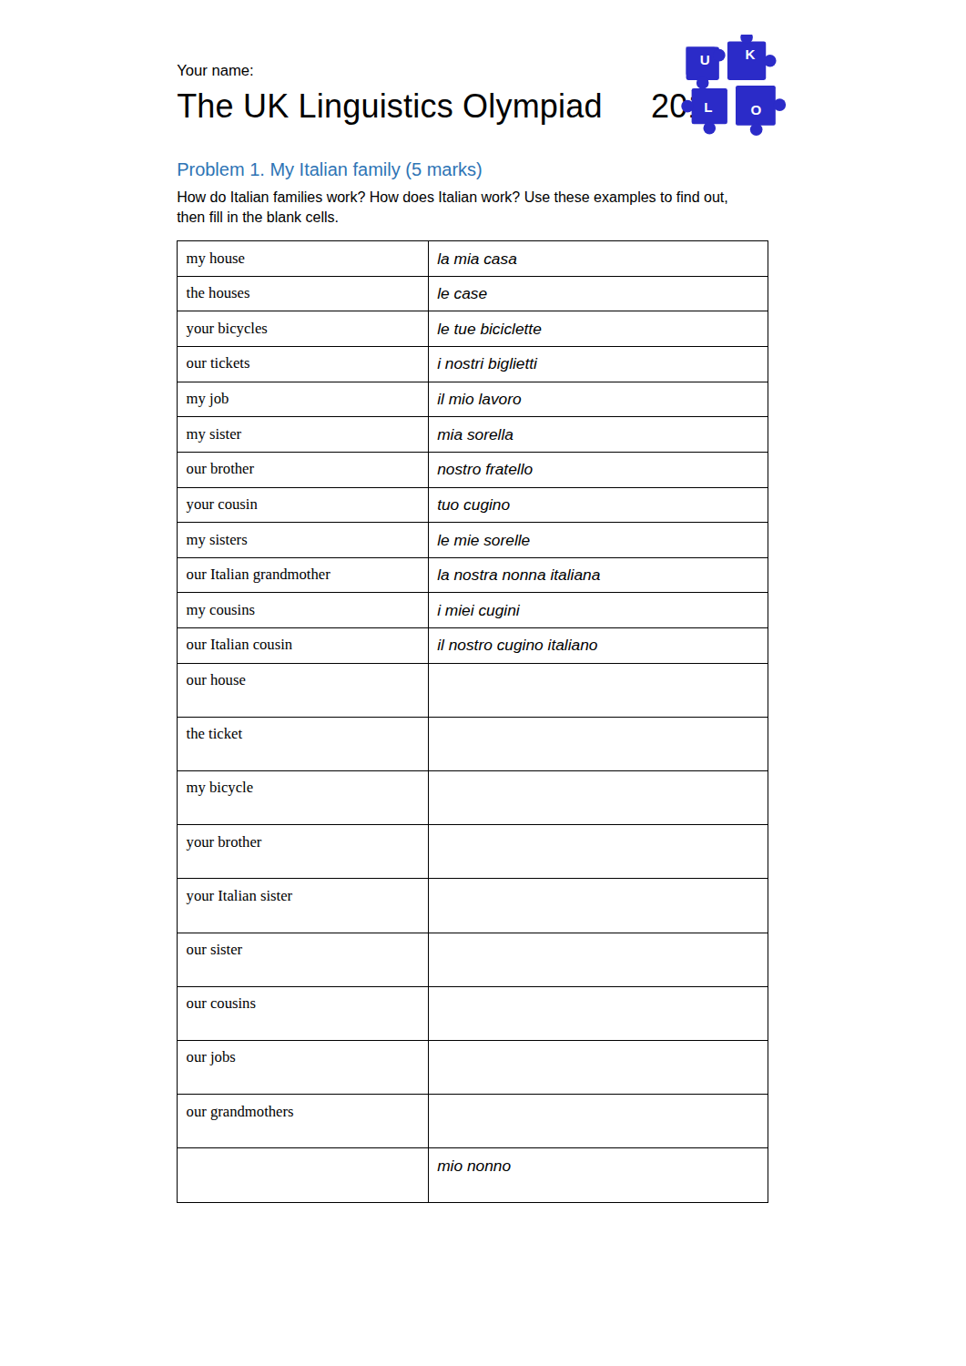U K L O
Your name:
The UK Linguistics Olympiad 2017
Problem 1. My Italian family (5 marks)
How do Italian families work? How does Italian work? Use these examples to find out, then fill in the blank cells.
| my house | la mia casa |
| the houses | le case |
| your bicycles | le tue biciclette |
| our tickets | i nostri biglietti |
| my job | il mio lavoro |
| my sister | mia sorella |
| our brother | nostro fratello |
| your cousin | tuo cugino |
| my sisters | le mie sorelle |
| our Italian grandmother | la nostra nonna italiana |
| my cousins | i miei cugini |
| our Italian cousin | il nostro cugino italiano |
| our house | |
| the ticket | |
| my bicycle | |
| your brother | |
| your Italian sister | |
| our sister | |
| our cousins | |
| our jobs | |
| our grandmothers | |
| | mio nonno |